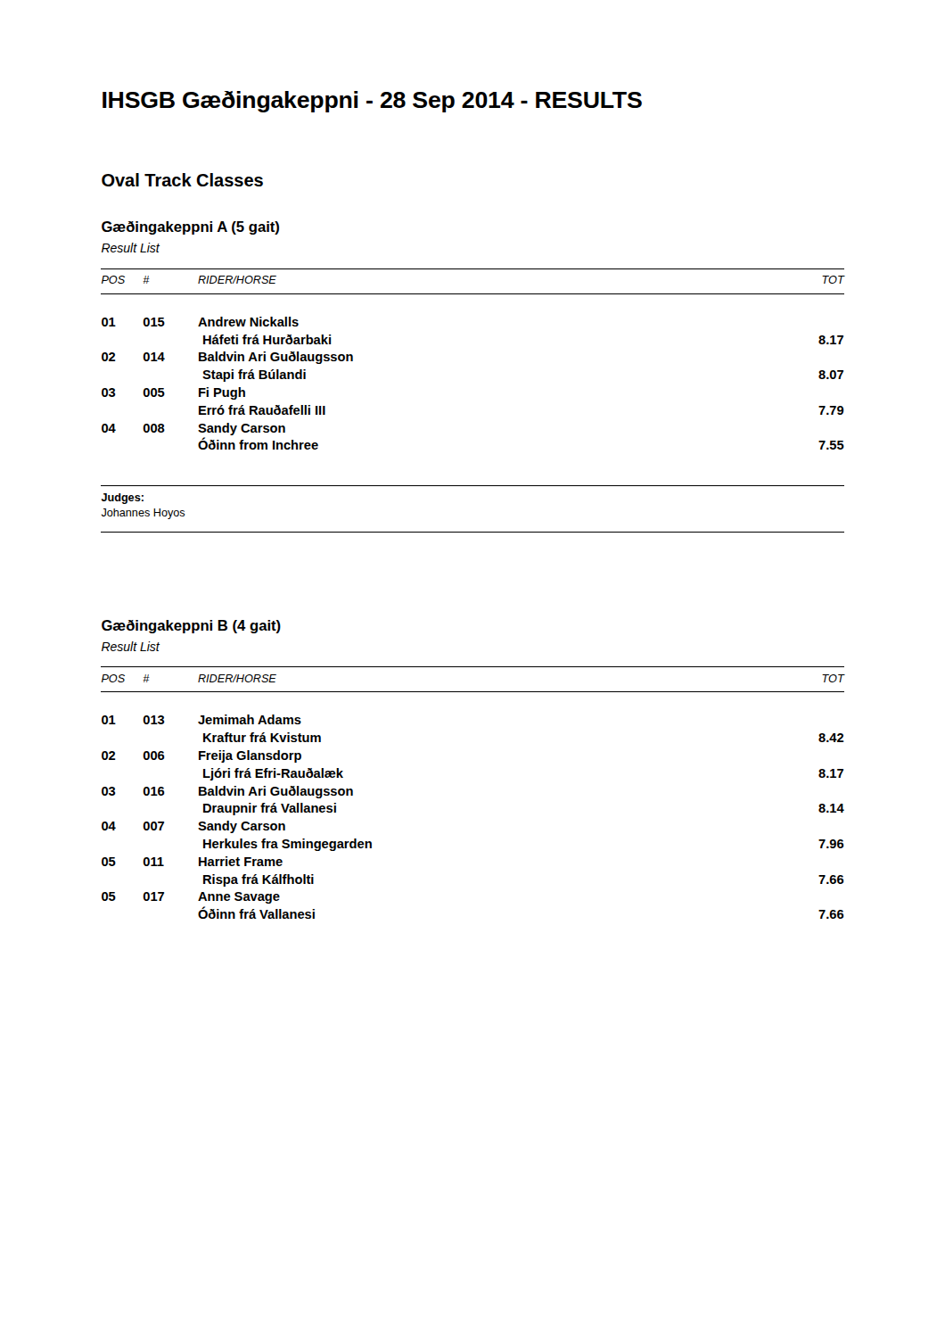IHSGB Gæðingakeppni - 28 Sep 2014 - RESULTS
Oval Track Classes
Gæðingakeppni A (5 gait)
Result List
| POS | # | RIDER/HORSE | TOT |
| --- | --- | --- | --- |
| 01 | 015 | Andrew Nickalls Háfeti frá Hurðarbaki | 8.17 |
| 02 | 014 | Baldvin Ari Guðlaugsson Stapi frá Búlandi | 8.07 |
| 03 | 005 | Fi Pugh Erró frá Rauðafelli III | 7.79 |
| 04 | 008 | Sandy Carson Óðinn from Inchree | 7.55 |
Judges: Johannes Hoyos
Gæðingakeppni B (4 gait)
Result List
| POS | # | RIDER/HORSE | TOT |
| --- | --- | --- | --- |
| 01 | 013 | Jemimah Adams Kraftur frá Kvistum | 8.42 |
| 02 | 006 | Freija Glansdorp Ljóri frá Efri-Rauðalæk | 8.17 |
| 03 | 016 | Baldvin Ari Guðlaugsson Draupnir frá Vallanesi | 8.14 |
| 04 | 007 | Sandy Carson Herkules fra Smingegarden | 7.96 |
| 05 | 011 | Harriet Frame Rispa frá Kálfholti | 7.66 |
| 05 | 017 | Anne Savage Óðinn frá Vallanesi | 7.66 |